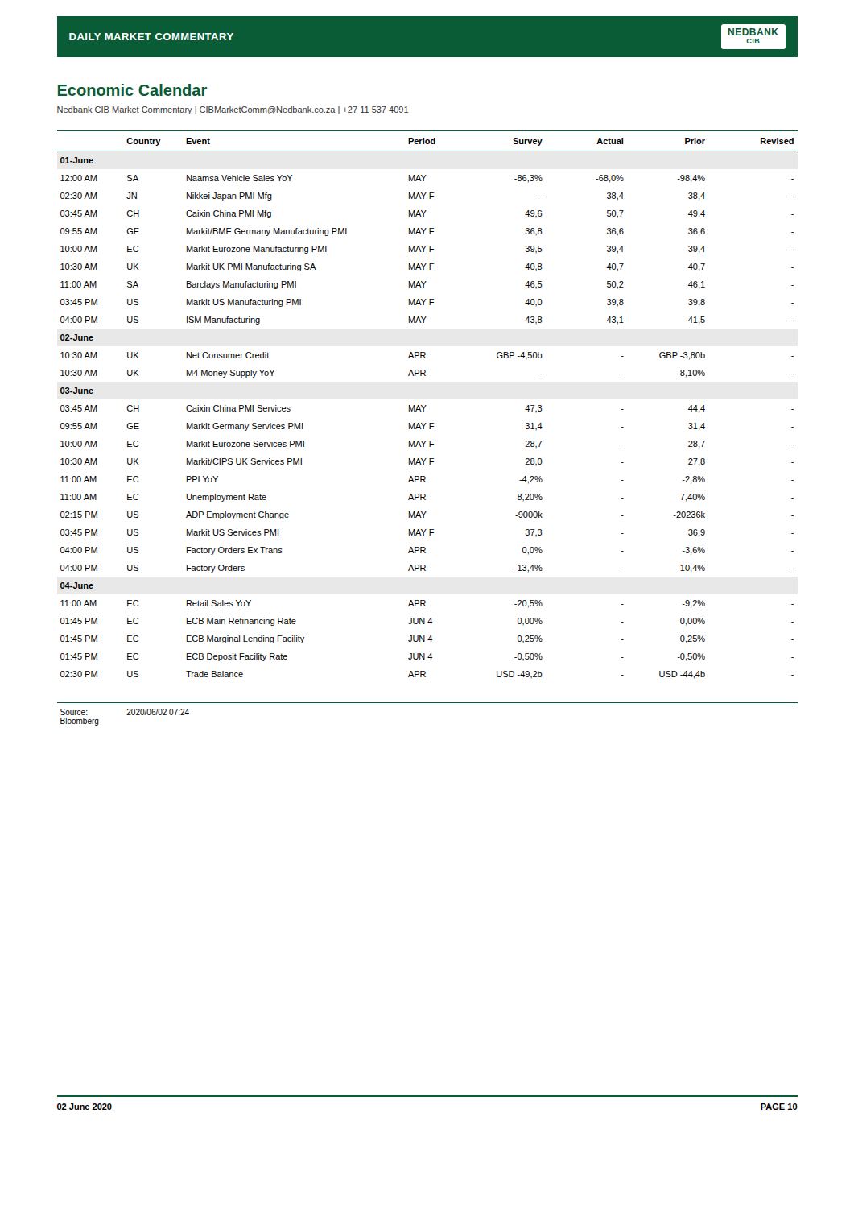DAILY MARKET COMMENTARY NEDBANK CIB
Economic Calendar
Nedbank CIB Market Commentary | CIBMarketComm@Nedbank.co.za | +27 11 537 4091
| | Country | Event | Period | Survey | Actual | Prior | Revised |
| --- | --- | --- | --- | --- | --- | --- | --- |
| 01-June | | | | | | | |
| 12:00 AM | SA | Naamsa Vehicle Sales YoY | MAY | -86,3% | -68,0% | -98,4% | - |
| 02:30 AM | JN | Nikkei Japan PMI Mfg | MAY F | - | 38,4 | 38,4 | - |
| 03:45 AM | CH | Caixin China PMI Mfg | MAY | 49,6 | 50,7 | 49,4 | - |
| 09:55 AM | GE | Markit/BME Germany Manufacturing PMI | MAY F | 36,8 | 36,6 | 36,6 | - |
| 10:00 AM | EC | Markit Eurozone Manufacturing PMI | MAY F | 39,5 | 39,4 | 39,4 | - |
| 10:30 AM | UK | Markit UK PMI Manufacturing SA | MAY F | 40,8 | 40,7 | 40,7 | - |
| 11:00 AM | SA | Barclays Manufacturing PMI | MAY | 46,5 | 50,2 | 46,1 | - |
| 03:45 PM | US | Markit US Manufacturing PMI | MAY F | 40,0 | 39,8 | 39,8 | - |
| 04:00 PM | US | ISM Manufacturing | MAY | 43,8 | 43,1 | 41,5 | - |
| 02-June | | | | | | | |
| 10:30 AM | UK | Net Consumer Credit | APR | GBP -4,50b | - | GBP -3,80b | - |
| 10:30 AM | UK | M4 Money Supply YoY | APR | - | - | 8,10% | - |
| 03-June | | | | | | | |
| 03:45 AM | CH | Caixin China PMI Services | MAY | 47,3 | - | 44,4 | - |
| 09:55 AM | GE | Markit Germany Services PMI | MAY F | 31,4 | - | 31,4 | - |
| 10:00 AM | EC | Markit Eurozone Services PMI | MAY F | 28,7 | - | 28,7 | - |
| 10:30 AM | UK | Markit/CIPS UK Services PMI | MAY F | 28,0 | - | 27,8 | - |
| 11:00 AM | EC | PPI YoY | APR | -4,2% | - | -2,8% | - |
| 11:00 AM | EC | Unemployment Rate | APR | 8,20% | - | 7,40% | - |
| 02:15 PM | US | ADP Employment Change | MAY | -9000k | - | -20236k | - |
| 03:45 PM | US | Markit US Services PMI | MAY F | 37,3 | - | 36,9 | - |
| 04:00 PM | US | Factory Orders Ex Trans | APR | 0,0% | - | -3,6% | - |
| 04:00 PM | US | Factory Orders | APR | -13,4% | - | -10,4% | - |
| 04-June | | | | | | | |
| 11:00 AM | EC | Retail Sales YoY | APR | -20,5% | - | -9,2% | - |
| 01:45 PM | EC | ECB Main Refinancing Rate | JUN 4 | 0,00% | - | 0,00% | - |
| 01:45 PM | EC | ECB Marginal Lending Facility | JUN 4 | 0,25% | - | 0,25% | - |
| 01:45 PM | EC | ECB Deposit Facility Rate | JUN 4 | -0,50% | - | -0,50% | - |
| 02:30 PM | US | Trade Balance | APR | USD -49,2b | - | USD -44,4b | - |
| Source: Bloomberg | 2020/06/02 07:24 | |
02 June 2020 PAGE 10